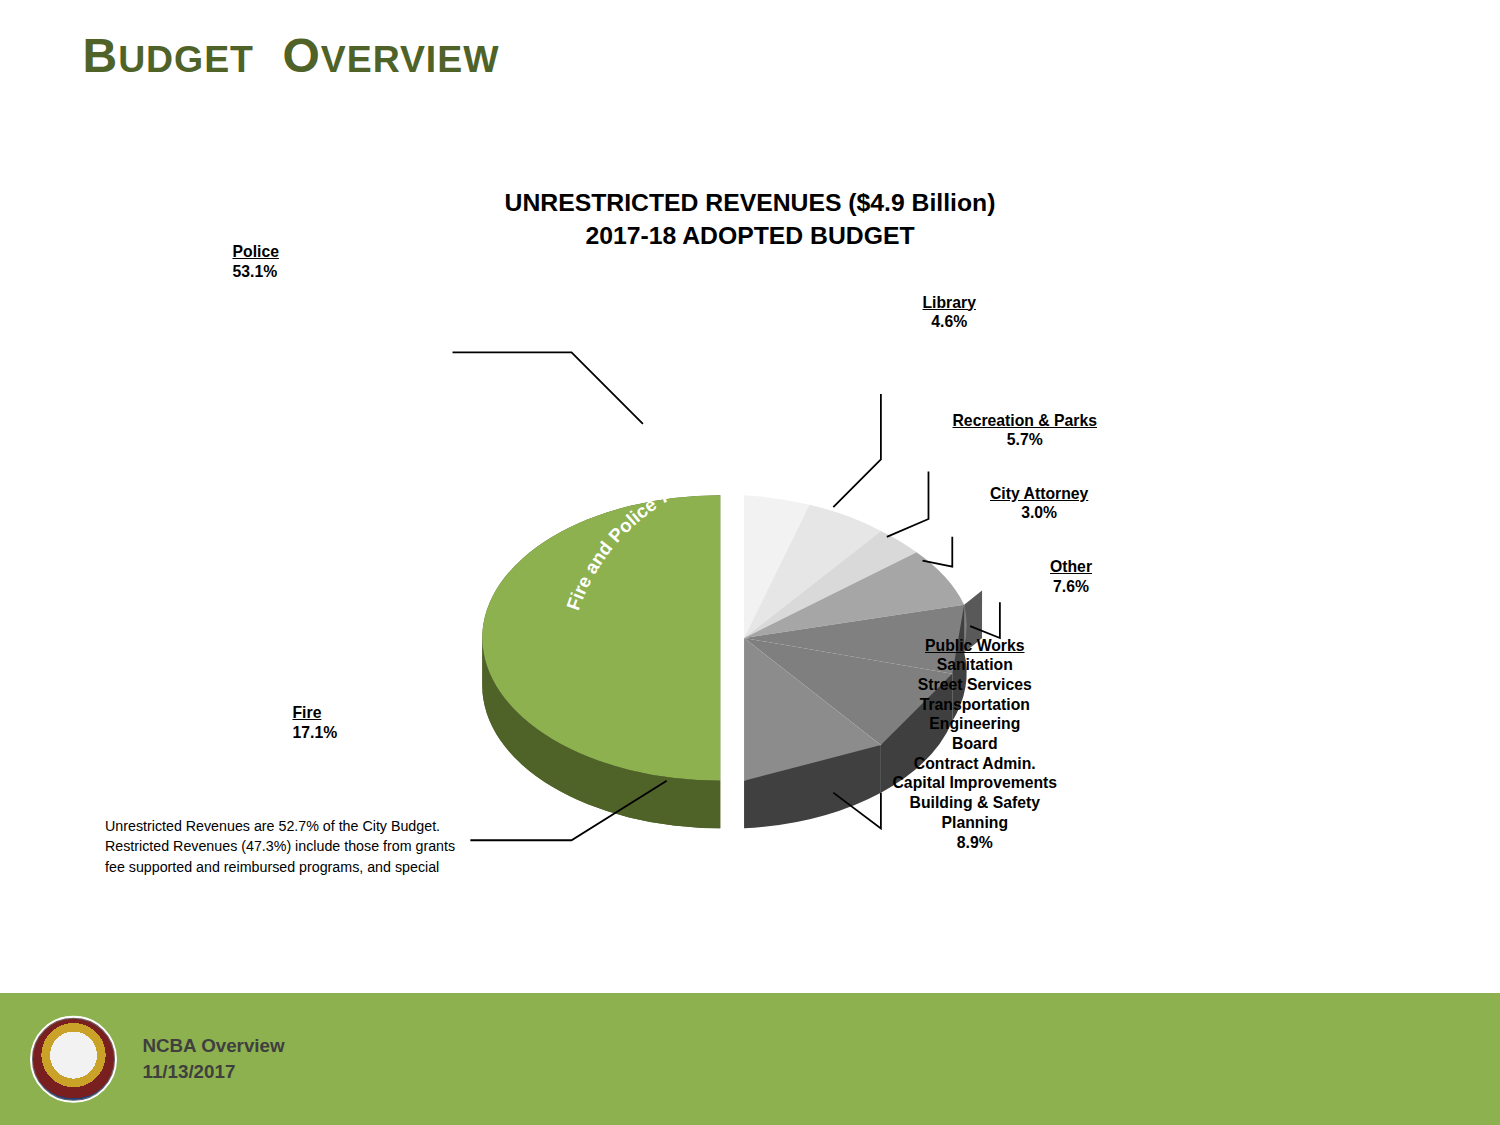BUDGET OVERVIEW
UNRESTRICTED REVENUES ($4.9 Billion)
2017-18 ADOPTED BUDGET
Fire and Police 70.2%
Police
53.1%
Fire
17.1%
Library
4.6%
Recreation & Parks
5.7%
City Attorney
3.0%
Other
7.6%
Public Works
Sanitation
Street Services
Transportation
Engineering
Board
Contract Admin.
Capital Improvements
Building & Safety
Planning
8.9%
Unrestricted Revenues are 52.7% of the City Budget.
Restricted Revenues (47.3%) include those from grants
fee supported and reimbursed programs, and special
NCBA Overview
11/13/2017